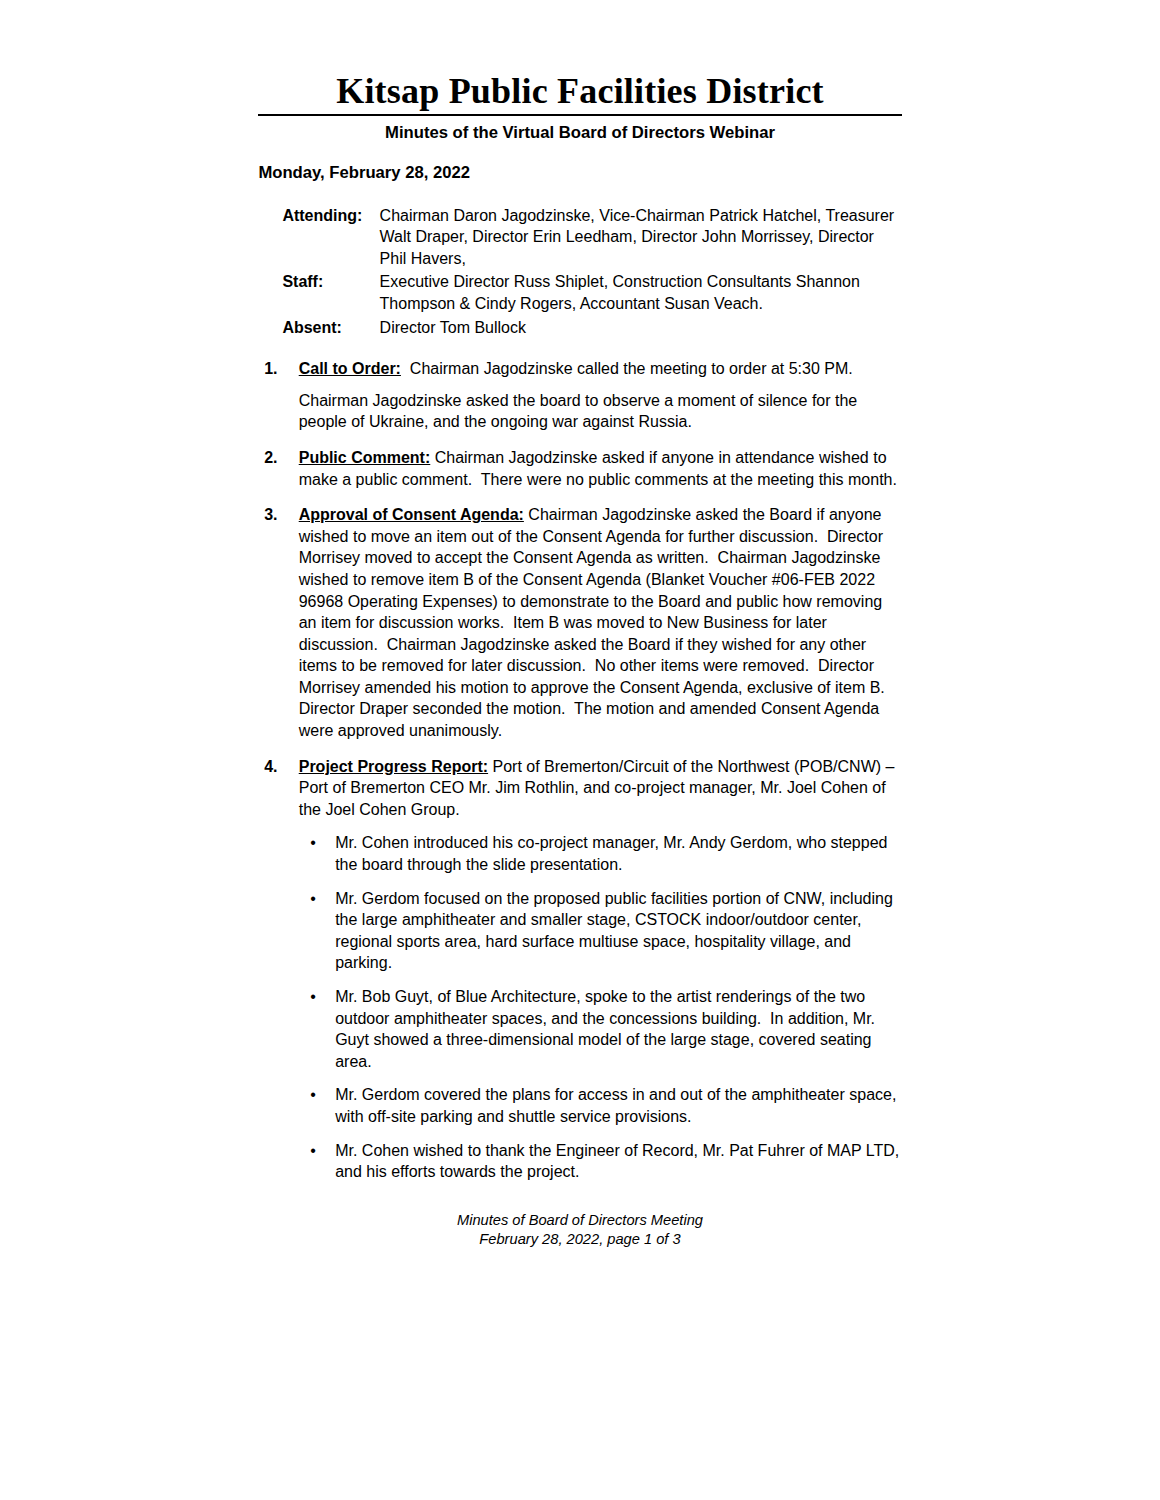Kitsap Public Facilities District
Minutes of the Virtual Board of Directors Webinar
Monday, February 28, 2022
| Attending: | Chairman Daron Jagodzinske, Vice-Chairman Patrick Hatchel, Treasurer Walt Draper, Director Erin Leedham, Director John Morrissey, Director Phil Havers, |
| Staff: | Executive Director Russ Shiplet, Construction Consultants Shannon Thompson & Cindy Rogers, Accountant Susan Veach. |
| Absent: | Director Tom Bullock |
Call to Order: Chairman Jagodzinske called the meeting to order at 5:30 PM.
Chairman Jagodzinske asked the board to observe a moment of silence for the people of Ukraine, and the ongoing war against Russia.
Public Comment: Chairman Jagodzinske asked if anyone in attendance wished to make a public comment. There were no public comments at the meeting this month.
Approval of Consent Agenda: Chairman Jagodzinske asked the Board if anyone wished to move an item out of the Consent Agenda for further discussion. Director Morrisey moved to accept the Consent Agenda as written. Chairman Jagodzinske wished to remove item B of the Consent Agenda (Blanket Voucher #06-FEB 2022 96968 Operating Expenses) to demonstrate to the Board and public how removing an item for discussion works. Item B was moved to New Business for later discussion. Chairman Jagodzinske asked the Board if they wished for any other items to be removed for later discussion. No other items were removed. Director Morrisey amended his motion to approve the Consent Agenda, exclusive of item B. Director Draper seconded the motion. The motion and amended Consent Agenda were approved unanimously.
Project Progress Report: Port of Bremerton/Circuit of the Northwest (POB/CNW) – Port of Bremerton CEO Mr. Jim Rothlin, and co-project manager, Mr. Joel Cohen of the Joel Cohen Group.
Mr. Cohen introduced his co-project manager, Mr. Andy Gerdom, who stepped the board through the slide presentation.
Mr. Gerdom focused on the proposed public facilities portion of CNW, including the large amphitheater and smaller stage, CSTOCK indoor/outdoor center, regional sports area, hard surface multiuse space, hospitality village, and parking.
Mr. Bob Guyt, of Blue Architecture, spoke to the artist renderings of the two outdoor amphitheater spaces, and the concessions building. In addition, Mr. Guyt showed a three-dimensional model of the large stage, covered seating area.
Mr. Gerdom covered the plans for access in and out of the amphitheater space, with off-site parking and shuttle service provisions.
Mr. Cohen wished to thank the Engineer of Record, Mr. Pat Fuhrer of MAP LTD, and his efforts towards the project.
Minutes of Board of Directors Meeting
February 28, 2022, page 1 of 3